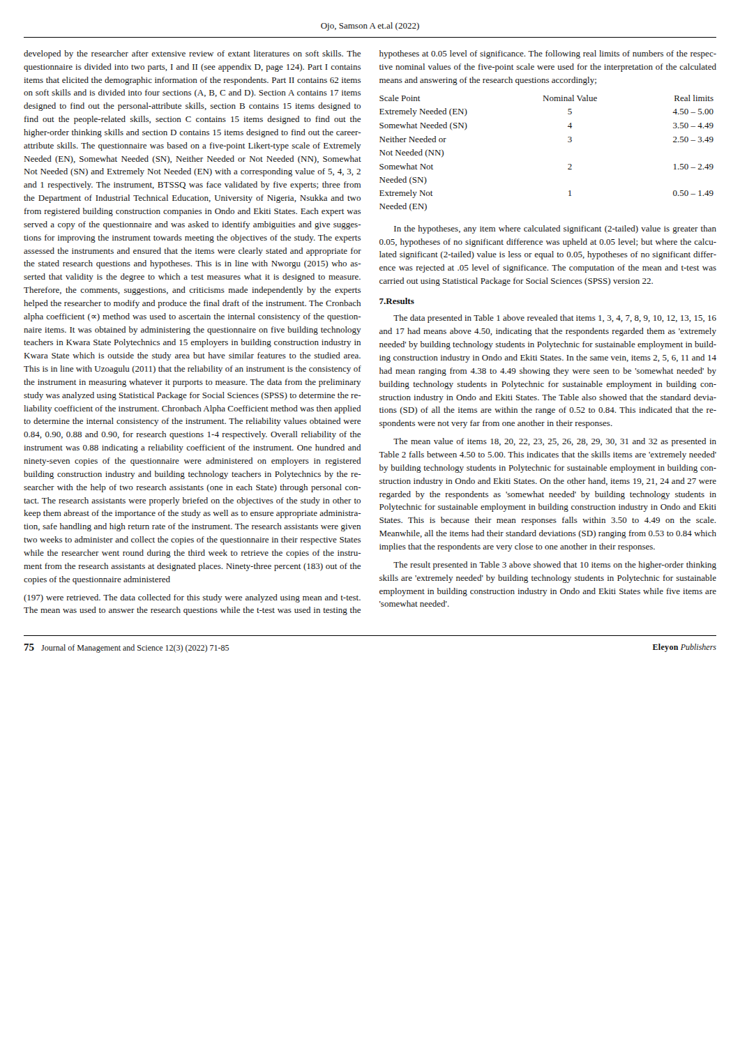Ojo, Samson A et.al (2022)
developed by the researcher after extensive review of extant literatures on soft skills. The questionnaire is divided into two parts, I and II (see appendix D, page 124). Part I contains items that elicited the demographic information of the respondents. Part II contains 62 items on soft skills and is divided into four sections (A, B, C and D). Section A contains 17 items designed to find out the personal-attribute skills, section B contains 15 items designed to find out the people-related skills, section C contains 15 items designed to find out the higher-order thinking skills and section D contains 15 items designed to find out the career-attribute skills. The questionnaire was based on a five-point Likert-type scale of Extremely Needed (EN), Somewhat Needed (SN), Neither Needed or Not Needed (NN), Somewhat Not Needed (SN) and Extremely Not Needed (EN) with a corresponding value of 5, 4, 3, 2 and 1 respectively. The instrument, BTSSQ was face validated by five experts; three from the Department of Industrial Technical Education, University of Nigeria, Nsukka and two from registered building construction companies in Ondo and Ekiti States. Each expert was served a copy of the questionnaire and was asked to identify ambiguities and give suggestions for improving the instrument towards meeting the objectives of the study. The experts assessed the instruments and ensured that the items were clearly stated and appropriate for the stated research questions and hypotheses. This is in line with Nworgu (2015) who asserted that validity is the degree to which a test measures what it is designed to measure. Therefore, the comments, suggestions, and criticisms made independently by the experts helped the researcher to modify and produce the final draft of the instrument. The Cronbach alpha coefficient (∝) method was used to ascertain the internal consistency of the questionnaire items. It was obtained by administering the questionnaire on five building technology teachers in Kwara State Polytechnics and 15 employers in building construction industry in Kwara State which is outside the study area but have similar features to the studied area. This is in line with Uzoagulu (2011) that the reliability of an instrument is the consistency of the instrument in measuring whatever it purports to measure. The data from the preliminary study was analyzed using Statistical Package for Social Sciences (SPSS) to determine the reliability coefficient of the instrument. Chronbach Alpha Coefficient method was then applied to determine the internal consistency of the instrument. The reliability values obtained were 0.84, 0.90, 0.88 and 0.90, for research questions 1-4 respectively. Overall reliability of the instrument was 0.88 indicating a reliability coefficient of the instrument. One hundred and ninety-seven copies of the questionnaire were administered on employers in registered building construction industry and building technology teachers in Polytechnics by the researcher with the help of two research assistants (one in each State) through personal contact. The research assistants were properly briefed on the objectives of the study in other to keep them abreast of the importance of the study as well as to ensure appropriate administration, safe handling and high return rate of the instrument. The research assistants were given two weeks to administer and collect the copies of the questionnaire in their respective States while the researcher went round during the third week to retrieve the copies of the instrument from the research assistants at designated places. Ninety-three percent (183) out of the copies of the questionnaire administered
(197) were retrieved. The data collected for this study were analyzed using mean and t-test. The mean was used to answer the research questions while the t-test was used in testing the hypotheses at 0.05 level of significance. The following real limits of numbers of the respective nominal values of the five-point scale were used for the interpretation of the calculated means and answering of the research questions accordingly;
| Scale Point | Nominal Value | Real limits |
| --- | --- | --- |
| Extremely Needed (EN) | 5 | 4.50 – 5.00 |
| Somewhat Needed (SN) | 4 | 3.50 – 4.49 |
| Neither Needed or Not Needed (NN) | 3 | 2.50 – 3.49 |
| Somewhat Not Needed (SN) | 2 | 1.50 – 2.49 |
| Extremely Not Needed (EN) | 1 | 0.50 – 1.49 |
In the hypotheses, any item where calculated significant (2-tailed) value is greater than 0.05, hypotheses of no significant difference was upheld at 0.05 level; but where the calculated significant (2-tailed) value is less or equal to 0.05, hypotheses of no significant difference was rejected at .05 level of significance. The computation of the mean and t-test was carried out using Statistical Package for Social Sciences (SPSS) version 22.
7.Results
The data presented in Table 1 above revealed that items 1, 3, 4, 7, 8, 9, 10, 12, 13, 15, 16 and 17 had means above 4.50, indicating that the respondents regarded them as 'extremely needed' by building technology students in Polytechnic for sustainable employment in building construction industry in Ondo and Ekiti States. In the same vein, items 2, 5, 6, 11 and 14 had mean ranging from 4.38 to 4.49 showing they were seen to be 'somewhat needed' by building technology students in Polytechnic for sustainable employment in building construction industry in Ondo and Ekiti States. The Table also showed that the standard deviations (SD) of all the items are within the range of 0.52 to 0.84. This indicated that the respondents were not very far from one another in their responses.
The mean value of items 18, 20, 22, 23, 25, 26, 28, 29, 30, 31 and 32 as presented in Table 2 falls between 4.50 to 5.00. This indicates that the skills items are 'extremely needed' by building technology students in Polytechnic for sustainable employment in building construction industry in Ondo and Ekiti States. On the other hand, items 19, 21, 24 and 27 were regarded by the respondents as 'somewhat needed' by building technology students in Polytechnic for sustainable employment in building construction industry in Ondo and Ekiti States. This is because their mean responses falls within 3.50 to 4.49 on the scale. Meanwhile, all the items had their standard deviations (SD) ranging from 0.53 to 0.84 which implies that the respondents are very close to one another in their responses.
The result presented in Table 3 above showed that 10 items on the higher-order thinking skills are 'extremely needed' by building technology students in Polytechnic for sustainable employment in building construction industry in Ondo and Ekiti States while five items are 'somewhat needed'.
75 Journal of Management and Science 12(3) (2022) 71-85
Eleyon Publishers